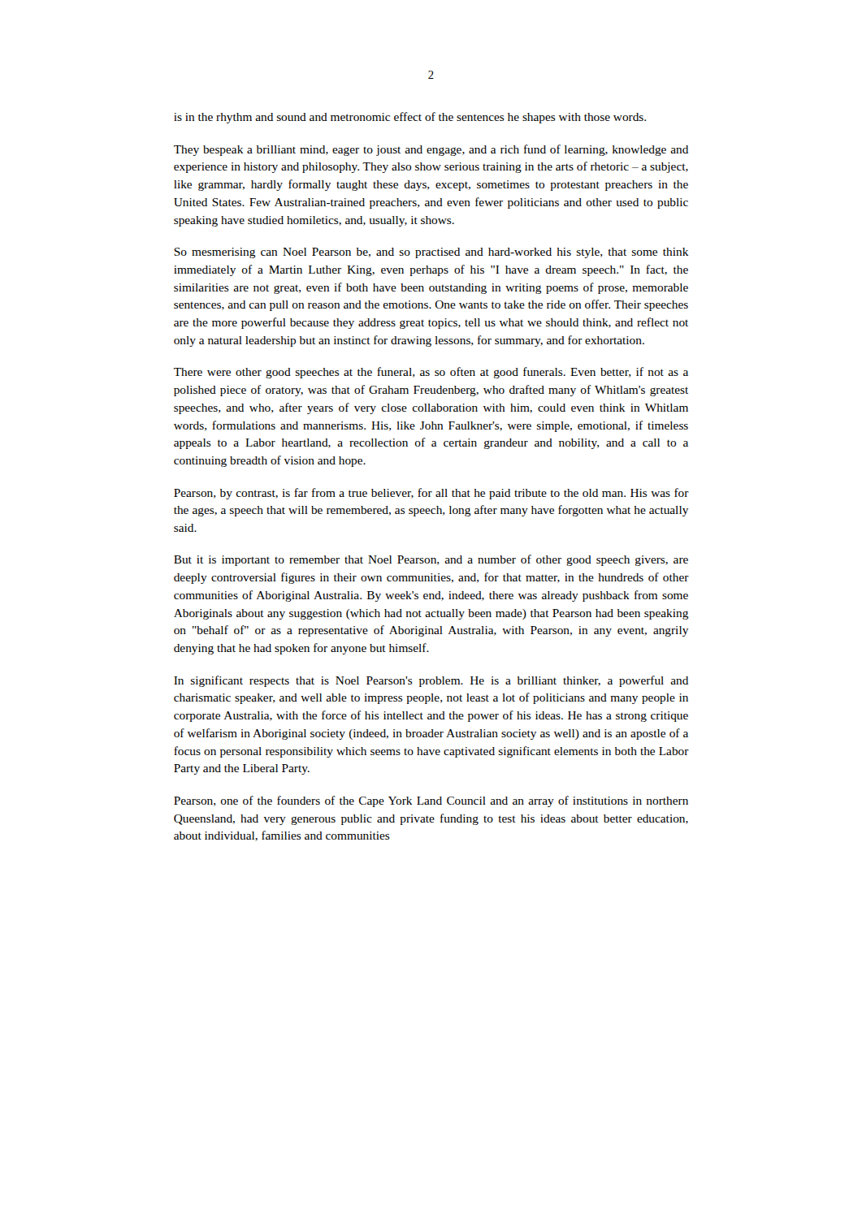2
is in the rhythm and sound and metronomic effect of the sentences he shapes with those words.
They bespeak a brilliant mind, eager to joust and engage, and a rich fund of learning, knowledge and experience in history and philosophy. They also show serious training in the arts of rhetoric – a subject, like grammar, hardly formally taught these days, except, sometimes to protestant preachers in the United States. Few Australian-trained preachers, and even fewer politicians and other used to public speaking have studied homiletics, and, usually, it shows.
So mesmerising can Noel Pearson be, and so practised and hard-worked his style, that some think immediately of a Martin Luther King, even perhaps of his "I have a dream speech." In fact, the similarities are not great, even if both have been outstanding in writing poems of prose, memorable sentences, and can pull on reason and the emotions. One wants to take the ride on offer. Their speeches are the more powerful because they address great topics, tell us what we should think, and reflect not only a natural leadership but an instinct for drawing lessons, for summary, and for exhortation.
There were other good speeches at the funeral, as so often at good funerals. Even better, if not as a polished piece of oratory, was that of Graham Freudenberg, who drafted many of Whitlam's greatest speeches, and who, after years of very close collaboration with him, could even think in Whitlam words, formulations and mannerisms. His, like John Faulkner's, were simple, emotional, if timeless appeals to a Labor heartland, a recollection of a certain grandeur and nobility, and a call to a continuing breadth of vision and hope.
Pearson, by contrast, is far from a true believer, for all that he paid tribute to the old man. His was for the ages, a speech that will be remembered, as speech, long after many have forgotten what he actually said.
But it is important to remember that Noel Pearson, and a number of other good speech givers, are deeply controversial figures in their own communities, and, for that matter, in the hundreds of other communities of Aboriginal Australia. By week's end, indeed, there was already pushback from some Aboriginals about any suggestion (which had not actually been made) that Pearson had been speaking on "behalf of" or as a representative of Aboriginal Australia, with Pearson, in any event, angrily denying that he had spoken for anyone but himself.
In significant respects that is Noel Pearson's problem. He is a brilliant thinker, a powerful and charismatic speaker, and well able to impress people, not least a lot of politicians and many people in corporate Australia, with the force of his intellect and the power of his ideas. He has a strong critique of welfarism in Aboriginal society (indeed, in broader Australian society as well) and is an apostle of a focus on personal responsibility which seems to have captivated significant elements in both the Labor Party and the Liberal Party.
Pearson, one of the founders of the Cape York Land Council and an array of institutions in northern Queensland, had very generous public and private funding to test his ideas about better education, about individual, families and communities